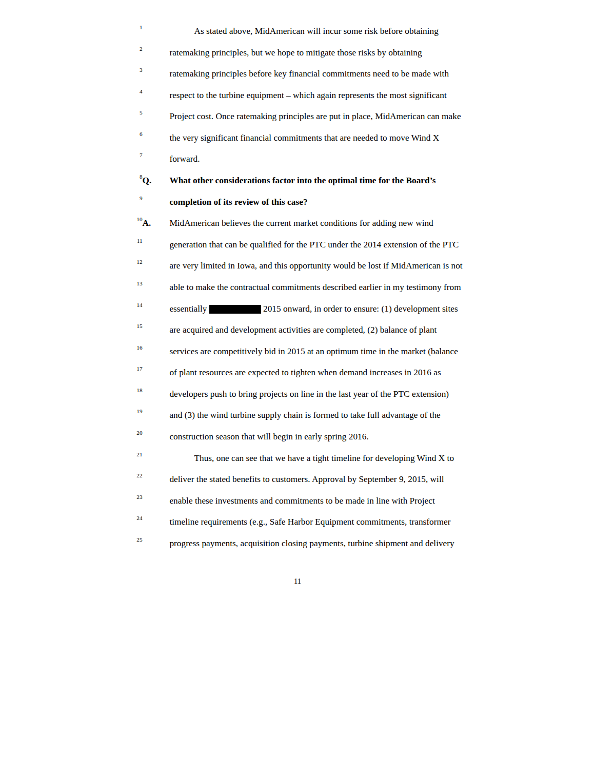| 1 | | As stated above, MidAmerican will incur some risk before obtaining |
| 2 | | ratemaking principles, but we hope to mitigate those risks by obtaining |
| 3 | | ratemaking principles before key financial commitments need to be made with |
| 4 | | respect to the turbine equipment – which again represents the most significant |
| 5 | | Project cost. Once ratemaking principles are put in place, MidAmerican can make |
| 6 | | the very significant financial commitments that are needed to move Wind X |
| 7 | | forward. |
| 8 | Q. | What other considerations factor into the optimal time for the Board’s |
| 9 | | completion of its review of this case? |
| 10 | A. | MidAmerican believes the current market conditions for adding new wind |
| 11 | | generation that can be qualified for the PTC under the 2014 extension of the PTC |
| 12 | | are very limited in Iowa, and this opportunity would be lost if MidAmerican is not |
| 13 | | able to make the contractual commitments described earlier in my testimony from |
| 14 | | essentially 2015 onward, in order to ensure: (1) development sites |
| 15 | | are acquired and development activities are completed, (2) balance of plant |
| 16 | | services are competitively bid in 2015 at an optimum time in the market (balance |
| 17 | | of plant resources are expected to tighten when demand increases in 2016 as |
| 18 | | developers push to bring projects on line in the last year of the PTC extension) |
| 19 | | and (3) the wind turbine supply chain is formed to take full advantage of the |
| 20 | | construction season that will begin in early spring 2016. |
| 21 | | Thus, one can see that we have a tight timeline for developing Wind X to |
| 22 | | deliver the stated benefits to customers. Approval by September 9, 2015, will |
| 23 | | enable these investments and commitments to be made in line with Project |
| 24 | | timeline requirements (e.g., Safe Harbor Equipment commitments, transformer |
| 25 | | progress payments, acquisition closing payments, turbine shipment and delivery |
11